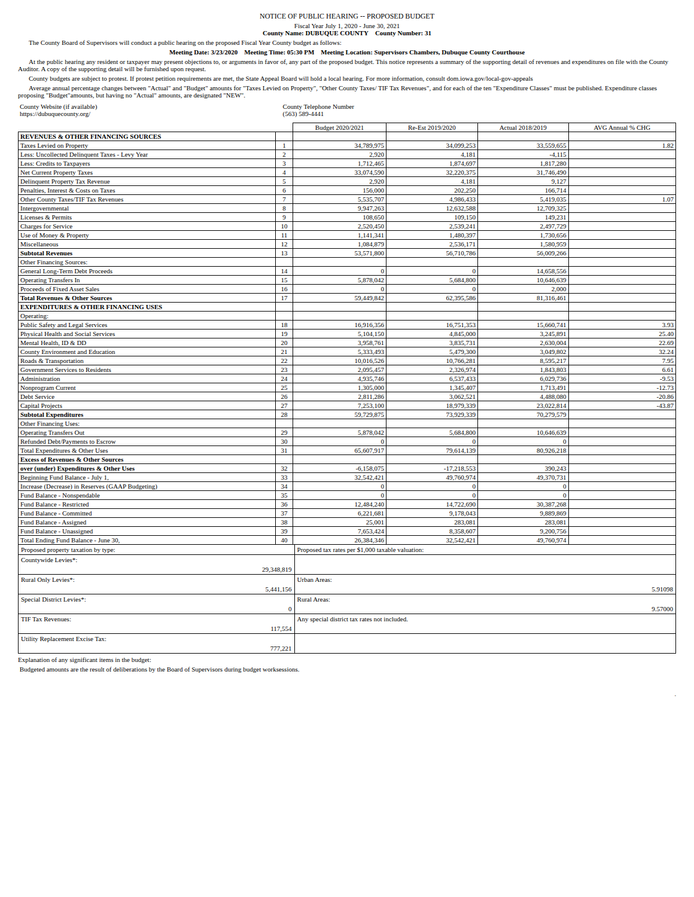NOTICE OF PUBLIC HEARING -- PROPOSED BUDGET
Fiscal Year July 1, 2020 - June 30, 2021
County Name: DUBUQUE COUNTY County Number: 31
The County Board of Supervisors will conduct a public hearing on the proposed Fiscal Year County budget as follows:
Meeting Date: 3/23/2020 Meeting Time: 05:30 PM Meeting Location: Supervisors Chambers, Dubuque County Courthouse
At the public hearing any resident or taxpayer may present objections to, or arguments in favor of, any part of the proposed budget. This notice represents a summary of the supporting detail of revenues and expenditures on file with the County Auditor. A copy of the supporting detail will be furnished upon request.
County budgets are subject to protest. If protest petition requirements are met, the State Appeal Board will hold a local hearing. For more information, consult dom.iowa.gov/local-gov-appeals
Average annual percentage changes between "Actual" and "Budget" amounts for "Taxes Levied on Property", "Other County Taxes/ TIF Tax Revenues", and for each of the ten "Expenditure Classes" must be published. Expenditure classes proposing "Budget"amounts, but having no "Actual" amounts, are designated "NEW".
| County Website (if available) https://dubuquecounty.org/ | County Telephone Number (563) 589-4441 |
| | | Budget 2020/2021 | Re-Est 2019/2020 | Actual 2018/2019 | AVG Annual % CHG |
| --- | --- | --- | --- | --- | --- |
| REVENUES & OTHER FINANCING SOURCES | | | | | |
| Taxes Levied on Property | 1 | 34,789,975 | 34,099,253 | 33,559,655 | 1.82 |
| Less: Uncollected Delinquent Taxes - Levy Year | 2 | 2,920 | 4,181 | -4,115 | |
| Less: Credits to Taxpayers | 3 | 1,712,465 | 1,874,697 | 1,817,280 | |
| Net Current Property Taxes | 4 | 33,074,590 | 32,220,375 | 31,746,490 | |
| Delinquent Property Tax Revenue | 5 | 2,920 | 4,181 | 9,127 | |
| Penalties, Interest & Costs on Taxes | 6 | 156,000 | 202,250 | 166,714 | |
| Other County Taxes/TIF Tax Revenues | 7 | 5,535,707 | 4,986,433 | 5,419,035 | 1.07 |
| Intergovernmental | 8 | 9,947,263 | 12,632,588 | 12,709,325 | |
| Licenses & Permits | 9 | 108,650 | 109,150 | 149,231 | |
| Charges for Service | 10 | 2,520,450 | 2,539,241 | 2,497,729 | |
| Use of Money & Property | 11 | 1,141,341 | 1,480,397 | 1,730,656 | |
| Miscellaneous | 12 | 1,084,879 | 2,536,171 | 1,580,959 | |
| Subtotal Revenues | 13 | 53,571,800 | 56,710,786 | 56,009,266 | |
| Other Financing Sources: | | | | | |
| General Long-Term Debt Proceeds | 14 | 0 | 0 | 14,658,556 | |
| Operating Transfers In | 15 | 5,878,042 | 5,684,800 | 10,646,639 | |
| Proceeds of Fixed Asset Sales | 16 | 0 | 0 | 2,000 | |
| Total Revenues & Other Sources | 17 | 59,449,842 | 62,395,586 | 81,316,461 | |
| EXPENDITURES & OTHER FINANCING USES | | | | | |
| Operating: | | | | | |
| Public Safety and Legal Services | 18 | 16,916,356 | 16,751,353 | 15,660,741 | 3.93 |
| Physical Health and Social Services | 19 | 5,104,150 | 4,845,000 | 3,245,891 | 25.40 |
| Mental Health, ID & DD | 20 | 3,958,761 | 3,835,731 | 2,630,004 | 22.69 |
| County Environment and Education | 21 | 5,333,493 | 5,479,300 | 3,049,802 | 32.24 |
| Roads & Transportation | 22 | 10,016,526 | 10,766,281 | 8,595,217 | 7.95 |
| Government Services to Residents | 23 | 2,095,457 | 2,326,974 | 1,843,803 | 6.61 |
| Administration | 24 | 4,935,746 | 6,537,433 | 6,029,736 | -9.53 |
| Nonprogram Current | 25 | 1,305,000 | 1,345,407 | 1,713,491 | -12.73 |
| Debt Service | 26 | 2,811,286 | 3,062,521 | 4,488,080 | -20.86 |
| Capital Projects | 27 | 7,253,100 | 18,979,339 | 23,022,814 | -43.87 |
| Subtotal Expenditures | 28 | 59,729,875 | 73,929,339 | 70,279,579 | |
| Other Financing Uses: | | | | | |
| Operating Transfers Out | 29 | 5,878,042 | 5,684,800 | 10,646,639 | |
| Refunded Debt/Payments to Escrow | 30 | 0 | 0 | 0 | |
| Total Expenditures & Other Uses | 31 | 65,607,917 | 79,614,139 | 80,926,218 | |
| Excess of Revenues & Other Sources | | | | | |
| over (under) Expenditures & Other Uses | 32 | -6,158,075 | -17,218,553 | 390,243 | |
| Beginning Fund Balance - July 1, | 33 | 32,542,421 | 49,760,974 | 49,370,731 | |
| Increase (Decrease) in Reserves (GAAP Budgeting) | 34 | 0 | 0 | 0 | |
| Fund Balance - Nonspendable | 35 | 0 | 0 | 0 | |
| Fund Balance - Restricted | 36 | 12,484,240 | 14,722,690 | 30,387,268 | |
| Fund Balance - Committed | 37 | 6,221,681 | 9,178,043 | 9,889,869 | |
| Fund Balance - Assigned | 38 | 25,001 | 283,081 | 283,081 | |
| Fund Balance - Unassigned | 39 | 7,653,424 | 8,358,607 | 9,200,756 | |
| Total Ending Fund Balance - June 30, | 40 | 26,384,346 | 32,542,421 | 49,760,974 | |
| Proposed property taxation by type: | Proposed tax rates per $1,000 taxable valuation: |
| Countywide Levies*: | | |
| | 29,348,819 |
| Rural Only Levies*: | | Urban Areas: |
| | 5,441,156 | 5.91098 |
| Special District Levies*: | | Rural Areas: |
| | 0 | 9.57000 |
| TIF Tax Revenues: | | Any special district tax rates not included. |
| | 117,554 |
| Utility Replacement Excise Tax: | | |
| | 777,221 |
Explanation of any significant items in the budget:
Budgeted amounts are the result of deliberations by the Board of Supervisors during budget worksessions.
.